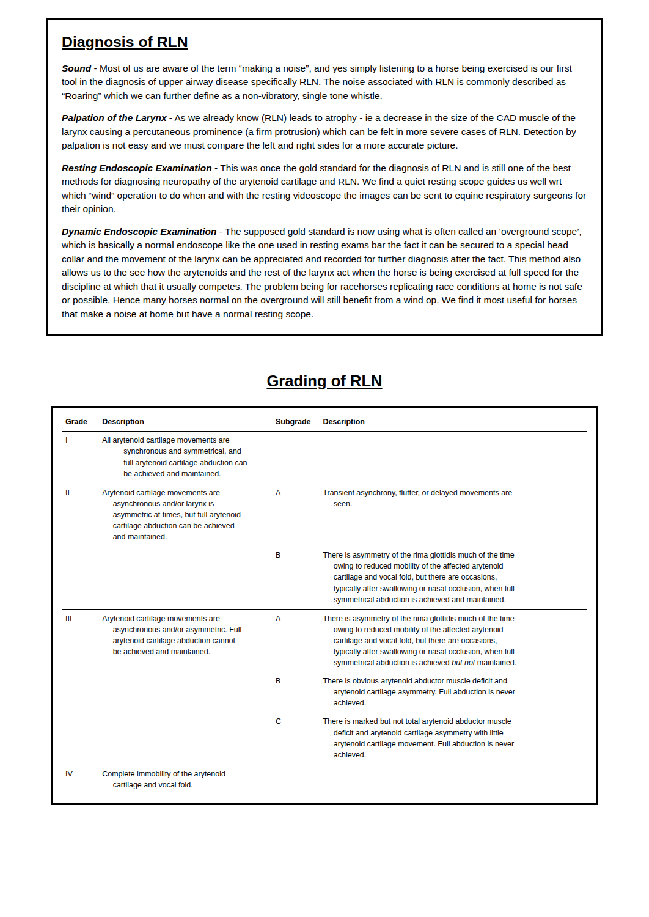Diagnosis of RLN
Sound - Most of us are aware of the term “making a noise”, and yes simply listening to a horse being exercised is our first tool in the diagnosis of upper airway disease specifically RLN. The noise associated with RLN is commonly described as “Roaring” which we can further define as a non-vibratory, single tone whistle.
Palpation of the Larynx - As we already know (RLN) leads to atrophy - ie a decrease in the size of the CAD muscle of the larynx causing a percutaneous prominence (a firm protrusion) which can be felt in more severe cases of RLN. Detection by palpation is not easy and we must compare the left and right sides for a more accurate picture.
Resting Endoscopic Examination - This was once the gold standard for the diagnosis of RLN and is still one of the best methods for diagnosing neuropathy of the arytenoid cartilage and RLN. We find a quiet resting scope guides us well wrt which “wind” operation to do when and with the resting videoscope the images can be sent to equine respiratory surgeons for their opinion.
Dynamic Endoscopic Examination - The supposed gold standard is now using what is often called an ‘overground scope’, which is basically a normal endoscope like the one used in resting exams bar the fact it can be secured to a special head collar and the movement of the larynx can be appreciated and recorded for further diagnosis after the fact. This method also allows us to the see how the arytenoids and the rest of the larynx act when the horse is being exercised at full speed for the discipline at which that it usually competes. The problem being for racehorses replicating race conditions at home is not safe or possible. Hence many horses normal on the overground will still benefit from a wind op. We find it most useful for horses that make a noise at home but have a normal resting scope.
Grading of RLN
| Grade | Description | Subgrade | Description |
| --- | --- | --- | --- |
| I | All arytenoid cartilage movements are synchronous and symmetrical, and full arytenoid cartilage abduction can be achieved and maintained. | | |
| II | Arytenoid cartilage movements are asynchronous and/or larynx is asymmetric at times, but full arytenoid cartilage abduction can be achieved and maintained. | A | Transient asynchrony, flutter, or delayed movements are seen. |
| | | B | There is asymmetry of the rima glottidis much of the time owing to reduced mobility of the affected arytenoid cartilage and vocal fold, but there are occasions, typically after swallowing or nasal occlusion, when full symmetrical abduction is achieved and maintained. |
| III | Arytenoid cartilage movements are asynchronous and/or asymmetric. Full arytenoid cartilage abduction cannot be achieved and maintained. | A | There is asymmetry of the rima glottidis much of the time owing to reduced mobility of the affected arytenoid cartilage and vocal fold, but there are occasions, typically after swallowing or nasal occlusion, when full symmetrical abduction is achieved but not maintained. |
| | | B | There is obvious arytenoid abductor muscle deficit and arytenoid cartilage asymmetry. Full abduction is never achieved. |
| | | C | There is marked but not total arytenoid abductor muscle deficit and arytenoid cartilage asymmetry with little arytenoid cartilage movement. Full abduction is never achieved. |
| IV | Complete immobility of the arytenoid cartilage and vocal fold. | | |